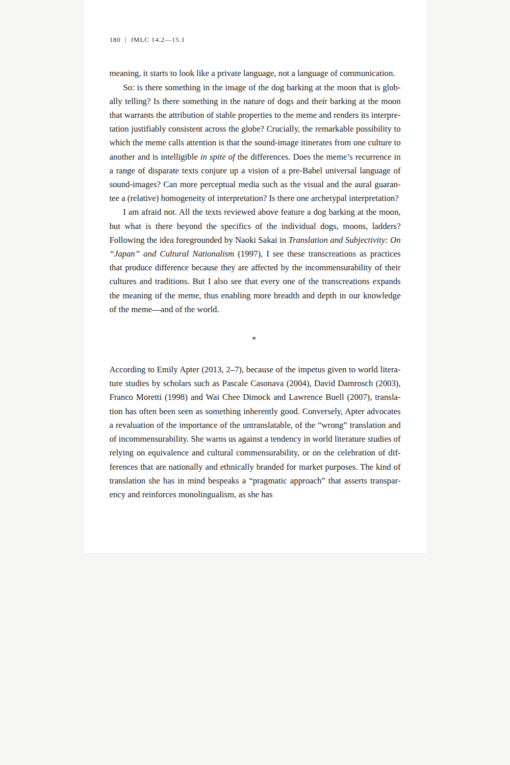180 | JMLC 14.2—15.1
meaning, it starts to look like a private language, not a language of communication.
So: is there something in the image of the dog barking at the moon that is globally telling? Is there something in the nature of dogs and their barking at the moon that warrants the attribution of stable properties to the meme and renders its interpretation justifiably consistent across the globe? Crucially, the remarkable possibility to which the meme calls attention is that the sound-image itinerates from one culture to another and is intelligible in spite of the differences. Does the meme’s recurrence in a range of disparate texts conjure up a vision of a pre-Babel universal language of sound-images? Can more perceptual media such as the visual and the aural guarantee a (relative) homogeneity of interpretation? Is there one archetypal interpretation?
I am afraid not. All the texts reviewed above feature a dog barking at the moon, but what is there beyond the specifics of the individual dogs, moons, ladders? Following the idea foregrounded by Naoki Sakai in Translation and Subjectivity: On “Japan” and Cultural Nationalism (1997), I see these transcreations as practices that produce difference because they are affected by the incommensurability of their cultures and traditions. But I also see that every one of the transcreations expands the meaning of the meme, thus enabling more breadth and depth in our knowledge of the meme—and of the world.
*
According to Emily Apter (2013, 2–7), because of the impetus given to world literature studies by scholars such as Pascale Casonava (2004), David Damrosch (2003), Franco Moretti (1998) and Wai Chee Dimock and Lawrence Buell (2007), translation has often been seen as something inherently good. Conversely, Apter advocates a revaluation of the importance of the untranslatable, of the “wrong” translation and of incommensurability. She warns us against a tendency in world literature studies of relying on equivalence and cultural commensurability, or on the celebration of differences that are nationally and ethnically branded for market purposes. The kind of translation she has in mind bespeaks a “pragmatic approach” that asserts transparency and reinforces monolingualism, as she has